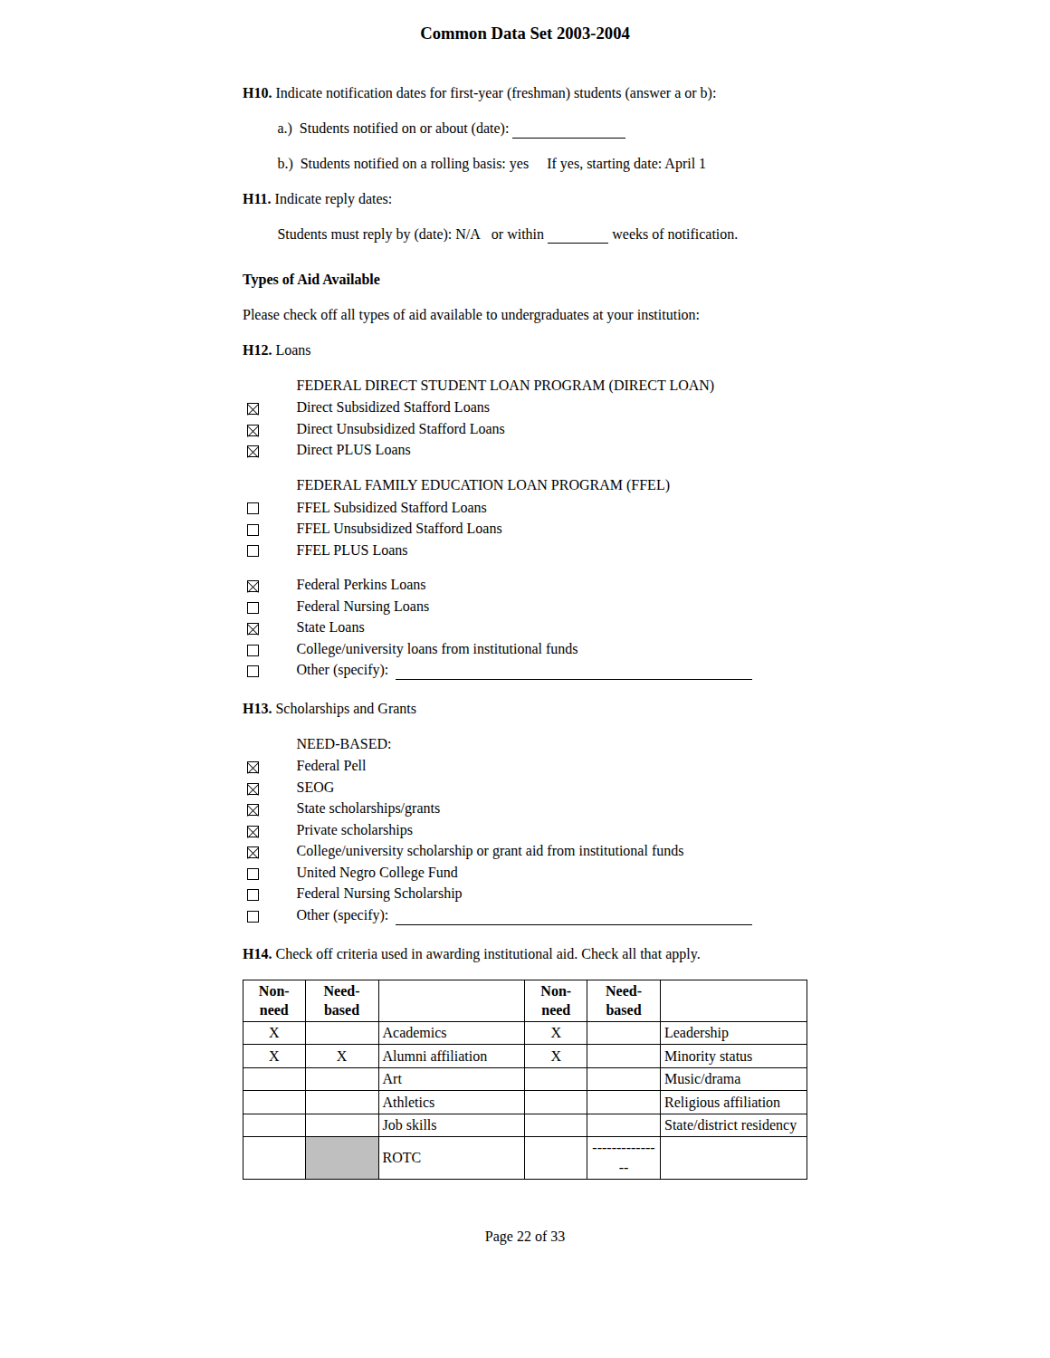Common Data Set 2003-2004
H10. Indicate notification dates for first-year (freshman) students (answer a or b):
a.) Students notified on or about (date):
b.) Students notified on a rolling basis: yes If yes, starting date: April 1
H11. Indicate reply dates:
Students must reply by (date): N/A or within weeks of notification.
Types of Aid Available
Please check off all types of aid available to undergraduates at your institution:
H12. Loans
FEDERAL DIRECT STUDENT LOAN PROGRAM (DIRECT LOAN)
Direct Subsidized Stafford Loans
Direct Unsubsidized Stafford Loans
Direct PLUS Loans
FEDERAL FAMILY EDUCATION LOAN PROGRAM (FFEL)
FFEL Subsidized Stafford Loans
FFEL Unsubsidized Stafford Loans
FFEL PLUS Loans
Federal Perkins Loans
Federal Nursing Loans
State Loans
College/university loans from institutional funds
Other (specify):
H13. Scholarships and Grants
NEED-BASED:
Federal Pell
SEOG
State scholarships/grants
Private scholarships
College/university scholarship or grant aid from institutional funds
United Negro College Fund
Federal Nursing Scholarship
Other (specify):
H14. Check off criteria used in awarding institutional aid. Check all that apply.
| Non-need | Need-based | | Non-need | Need-based | |
| --- | --- | --- | --- | --- | --- |
| X | | Academics | X | | Leadership |
| X | X | Alumni affiliation | X | | Minority status |
| | | Art | | | Music/drama |
| | | Athletics | | | Religious affiliation |
| | | Job skills | | | State/district residency |
| | | ROTC | | --------------- | |
Page 22 of 33